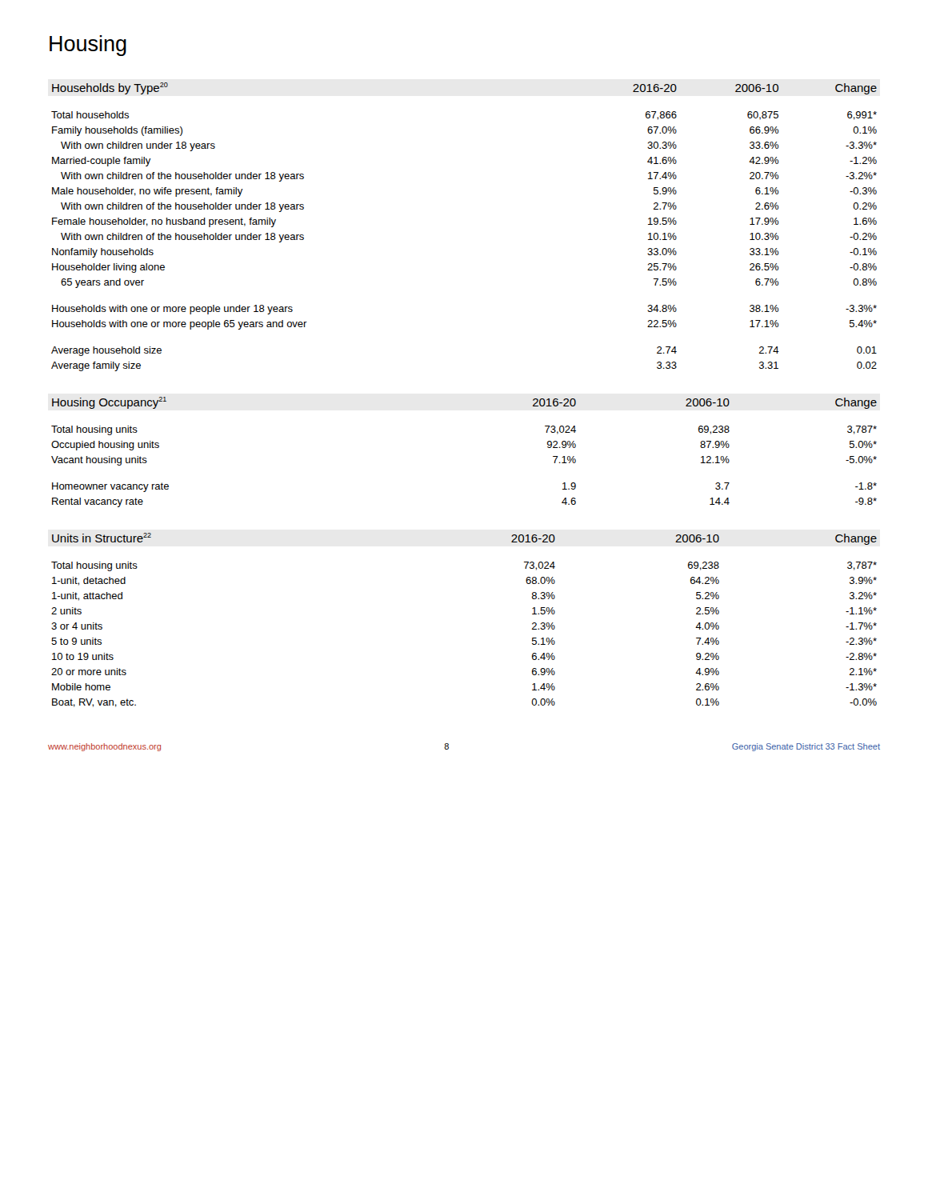Housing
| Households by Type 20 | 2016-20 | 2006-10 | Change |
| --- | --- | --- | --- |
| Total households | 67,866 | 60,875 | 6,991* |
| Family households (families) | 67.0% | 66.9% | 0.1% |
| With own children under 18 years | 30.3% | 33.6% | -3.3%* |
| Married-couple family | 41.6% | 42.9% | -1.2% |
| With own children of the householder under 18 years | 17.4% | 20.7% | -3.2%* |
| Male householder, no wife present, family | 5.9% | 6.1% | -0.3% |
| With own children of the householder under 18 years | 2.7% | 2.6% | 0.2% |
| Female householder, no husband present, family | 19.5% | 17.9% | 1.6% |
| With own children of the householder under 18 years | 10.1% | 10.3% | -0.2% |
| Nonfamily households | 33.0% | 33.1% | -0.1% |
| Householder living alone | 25.7% | 26.5% | -0.8% |
| 65 years and over | 7.5% | 6.7% | 0.8% |
| Households with one or more people under 18 years | 34.8% | 38.1% | -3.3%* |
| Households with one or more people 65 years and over | 22.5% | 17.1% | 5.4%* |
| Average household size | 2.74 | 2.74 | 0.01 |
| Average family size | 3.33 | 3.31 | 0.02 |
| Housing Occupancy 21 | 2016-20 | 2006-10 | Change |
| --- | --- | --- | --- |
| Total housing units | 73,024 | 69,238 | 3,787* |
| Occupied housing units | 92.9% | 87.9% | 5.0%* |
| Vacant housing units | 7.1% | 12.1% | -5.0%* |
| Homeowner vacancy rate | 1.9 | 3.7 | -1.8* |
| Rental vacancy rate | 4.6 | 14.4 | -9.8* |
| Units in Structure 22 | 2016-20 | 2006-10 | Change |
| --- | --- | --- | --- |
| Total housing units | 73,024 | 69,238 | 3,787* |
| 1-unit, detached | 68.0% | 64.2% | 3.9%* |
| 1-unit, attached | 8.3% | 5.2% | 3.2%* |
| 2 units | 1.5% | 2.5% | -1.1%* |
| 3 or 4 units | 2.3% | 4.0% | -1.7%* |
| 5 to 9 units | 5.1% | 7.4% | -2.3%* |
| 10 to 19 units | 6.4% | 9.2% | -2.8%* |
| 20 or more units | 6.9% | 4.9% | 2.1%* |
| Mobile home | 1.4% | 2.6% | -1.3%* |
| Boat, RV, van, etc. | 0.0% | 0.1% | -0.0% |
www.neighborhoodnexus.org 8 Georgia Senate District 33 Fact Sheet